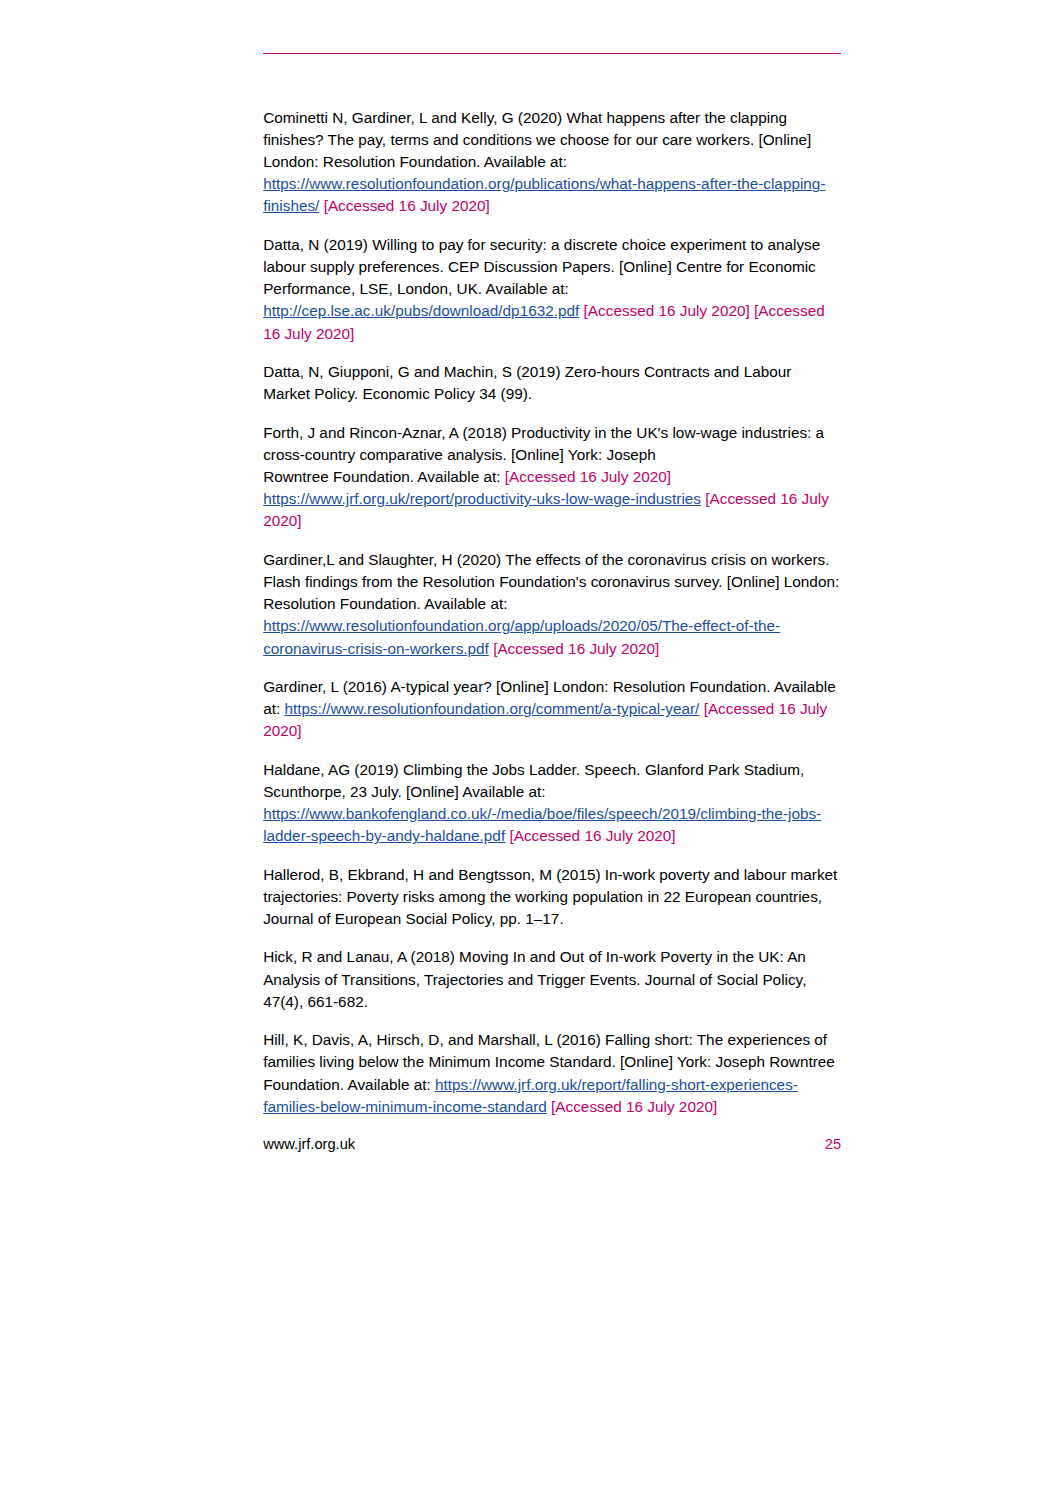Cominetti N, Gardiner, L and Kelly, G (2020) What happens after the clapping finishes? The pay, terms and conditions we choose for our care workers. [Online] London: Resolution Foundation. Available at:
https://www.resolutionfoundation.org/publications/what-happens-after-the-clapping-finishes/ [Accessed 16 July 2020]
Datta, N (2019) Willing to pay for security: a discrete choice experiment to analyse labour supply preferences. CEP Discussion Papers. [Online] Centre for Economic Performance, LSE, London, UK. Available at:
http://cep.lse.ac.uk/pubs/download/dp1632.pdf [Accessed 16 July 2020] [Accessed 16 July 2020]
Datta, N, Giupponi, G and Machin, S (2019) Zero-hours Contracts and Labour Market Policy. Economic Policy 34 (99).
Forth, J and Rincon-Aznar, A (2018) Productivity in the UK's low-wage industries: a cross-country comparative analysis. [Online] York: Joseph
Rowntree Foundation. Available at: [Accessed 16 July 2020]
https://www.jrf.org.uk/report/productivity-uks-low-wage-industries [Accessed 16 July 2020]
Gardiner,L and Slaughter, H (2020) The effects of the coronavirus crisis on workers. Flash findings from the Resolution Foundation's coronavirus survey. [Online] London: Resolution Foundation. Available at:
https://www.resolutionfoundation.org/app/uploads/2020/05/The-effect-of-the-coronavirus-crisis-on-workers.pdf [Accessed 16 July 2020]
Gardiner, L (2016) A-typical year? [Online] London: Resolution Foundation. Available at: https://www.resolutionfoundation.org/comment/a-typical-year/ [Accessed 16 July 2020]
Haldane, AG (2019) Climbing the Jobs Ladder. Speech. Glanford Park Stadium, Scunthorpe, 23 July. [Online] Available at: https://www.bankofengland.co.uk/-/media/boe/files/speech/2019/climbing-the-jobs-ladder-speech-by-andy-haldane.pdf [Accessed 16 July 2020]
Hallerod, B, Ekbrand, H and Bengtsson, M (2015) In-work poverty and labour market trajectories: Poverty risks among the working population in 22 European countries, Journal of European Social Policy, pp. 1–17.
Hick, R and Lanau, A (2018) Moving In and Out of In-work Poverty in the UK: An Analysis of Transitions, Trajectories and Trigger Events. Journal of Social Policy, 47(4), 661-682.
Hill, K, Davis, A, Hirsch, D, and Marshall, L (2016) Falling short: The experiences of families living below the Minimum Income Standard. [Online] York: Joseph Rowntree Foundation. Available at: https://www.jrf.org.uk/report/falling-short-experiences-families-below-minimum-income-standard [Accessed 16 July 2020]
www.jrf.org.uk 25